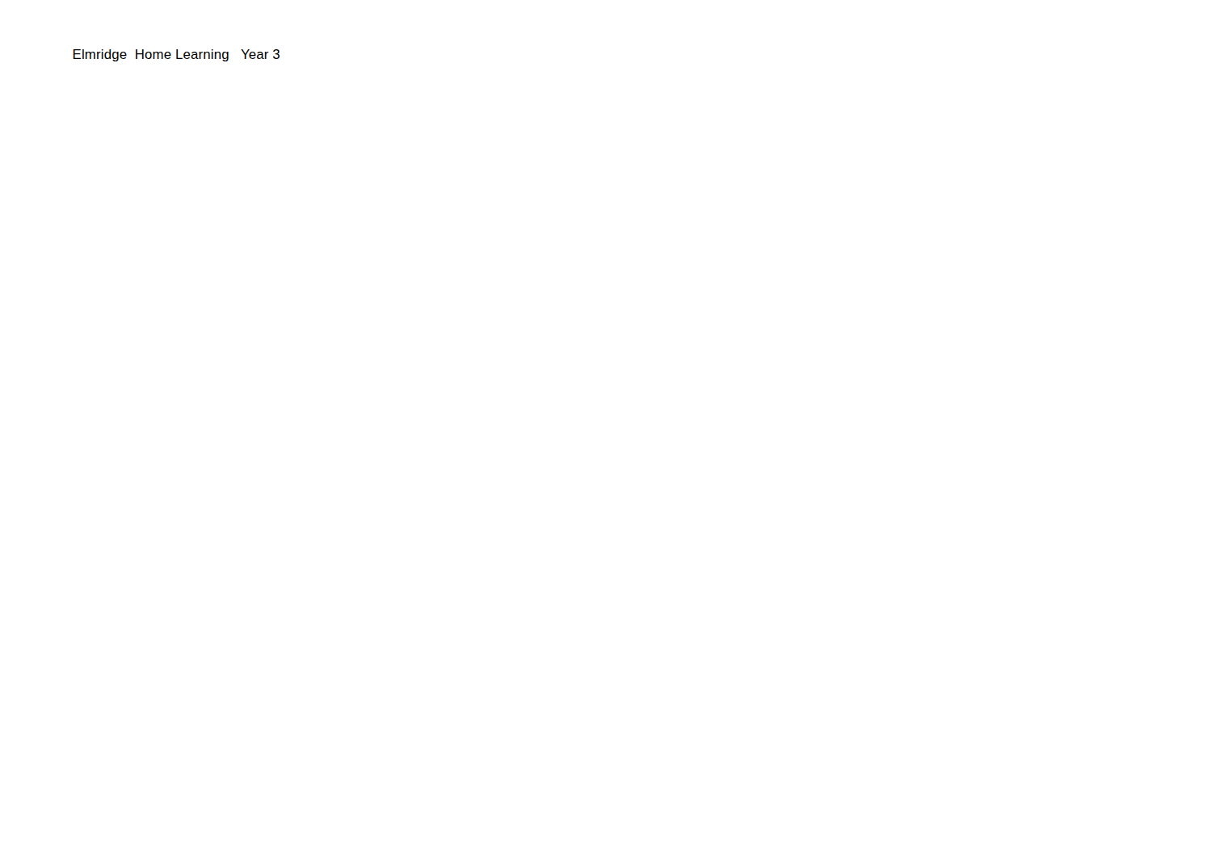Elmridge Home Learning Year 3